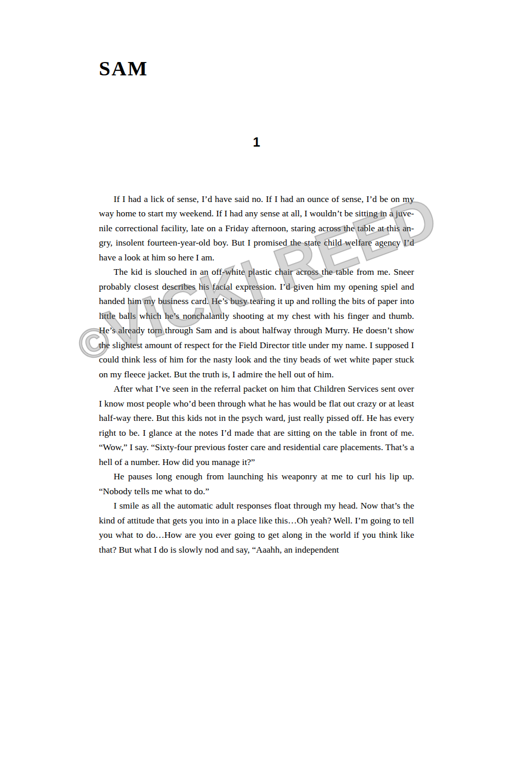©VICKI REED
SAM
1
If I had a lick of sense, I’d have said no. If I had an ounce of sense, I’d be on my way home to start my weekend. If I had any sense at all, I wouldn’t be sitting in a juvenile correctional facility, late on a Friday afternoon, staring across the table at this angry, insolent fourteen-year-old boy. But I promised the state child welfare agency I’d have a look at him so here I am.
The kid is slouched in an off-white plastic chair across the table from me. Sneer probably closest describes his facial expression. I’d given him my opening spiel and handed him my business card. He’s busy tearing it up and rolling the bits of paper into little balls which he’s nonchalantly shooting at my chest with his finger and thumb. He’s already torn through Sam and is about halfway through Murry. He doesn’t show the slightest amount of respect for the Field Director title under my name. I supposed I could think less of him for the nasty look and the tiny beads of wet white paper stuck on my fleece jacket. But the truth is, I admire the hell out of him.
After what I’ve seen in the referral packet on him that Children Services sent over I know most people who’d been through what he has would be flat out crazy or at least half-way there. But this kids not in the psych ward, just really pissed off. He has every right to be. I glance at the notes I’d made that are sitting on the table in front of me. “Wow,” I say. “Sixty-four previous foster care and residential care placements. That’s a hell of a number. How did you manage it?”
He pauses long enough from launching his weaponry at me to curl his lip up. “Nobody tells me what to do.”
I smile as all the automatic adult responses float through my head. Now that’s the kind of attitude that gets you into in a place like this…Oh yeah? Well. I’m going to tell you what to do…How are you ever going to get along in the world if you think like that? But what I do is slowly nod and say, “Aaahh, an independent